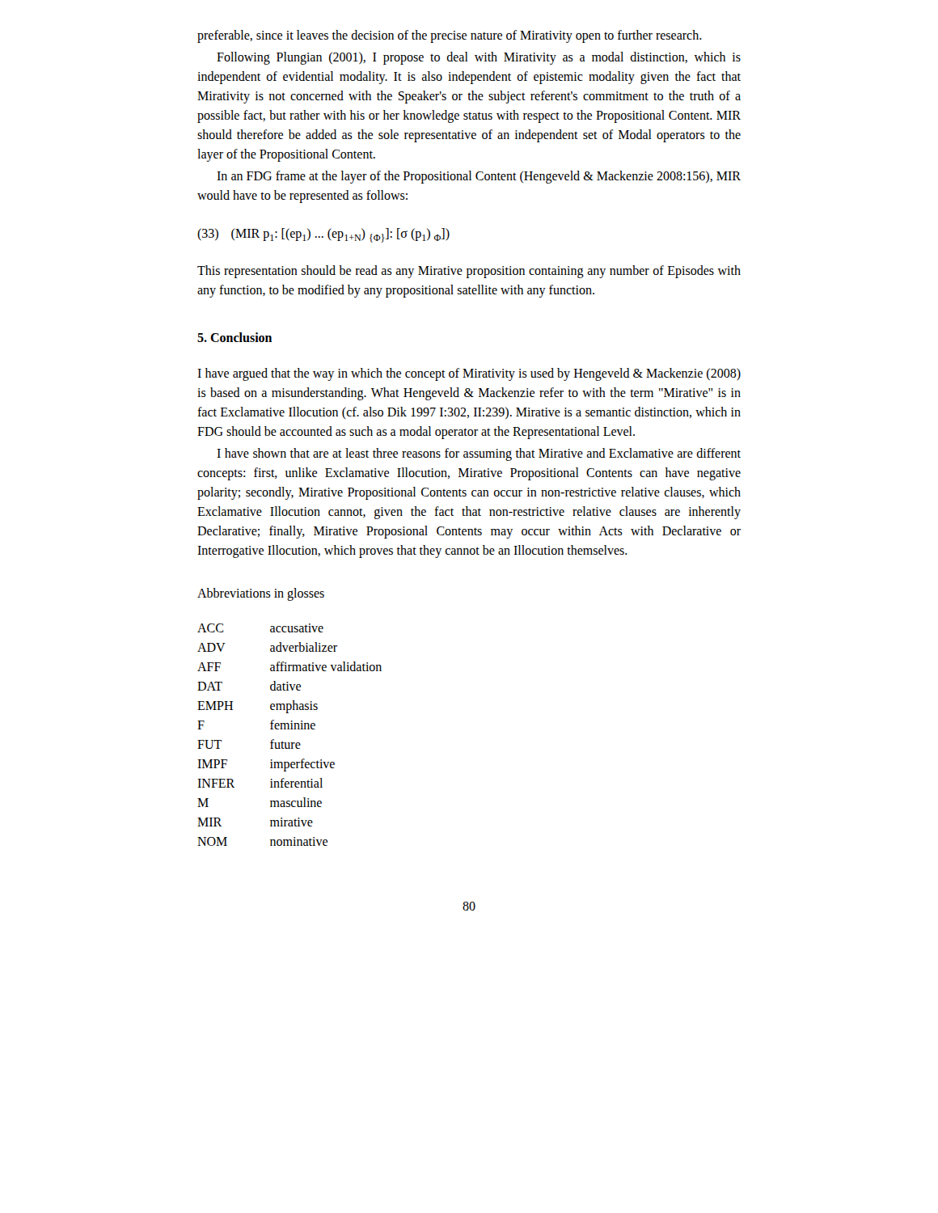preferable, since it leaves the decision of the precise nature of Mirativity open to further research.
Following Plungian (2001), I propose to deal with Mirativity as a modal distinction, which is independent of evidential modality. It is also independent of epistemic modality given the fact that Mirativity is not concerned with the Speaker's or the subject referent's commitment to the truth of a possible fact, but rather with his or her knowledge status with respect to the Propositional Content. MIR should therefore be added as the sole representative of an independent set of Modal operators to the layer of the Propositional Content.
In an FDG frame at the layer of the Propositional Content (Hengeveld & Mackenzie 2008:156), MIR would have to be represented as follows:
(33)(MIR p1: [(ep1) ... (ep1+N) {Φ}]: [σ (p1) Φ])
This representation should be read as any Mirative proposition containing any number of Episodes with any function, to be modified by any propositional satellite with any function.
5. Conclusion
I have argued that the way in which the concept of Mirativity is used by Hengeveld & Mackenzie (2008) is based on a misunderstanding. What Hengeveld & Mackenzie refer to with the term "Mirative" is in fact Exclamative Illocution (cf. also Dik 1997 I:302, II:239). Mirative is a semantic distinction, which in FDG should be accounted as such as a modal operator at the Representational Level.
I have shown that are at least three reasons for assuming that Mirative and Exclamative are different concepts: first, unlike Exclamative Illocution, Mirative Propositional Contents can have negative polarity; secondly, Mirative Propositional Contents can occur in non-restrictive relative clauses, which Exclamative Illocution cannot, given the fact that non-restrictive relative clauses are inherently Declarative; finally, Mirative Proposional Contents may occur within Acts with Declarative or Interrogative Illocution, which proves that they cannot be an Illocution themselves.
Abbreviations in glosses
| ACC | accusative |
| ADV | adverbializer |
| AFF | affirmative validation |
| DAT | dative |
| EMPH | emphasis |
| F | feminine |
| FUT | future |
| IMPF | imperfective |
| INFER | inferential |
| M | masculine |
| MIR | mirative |
| NOM | nominative |
80